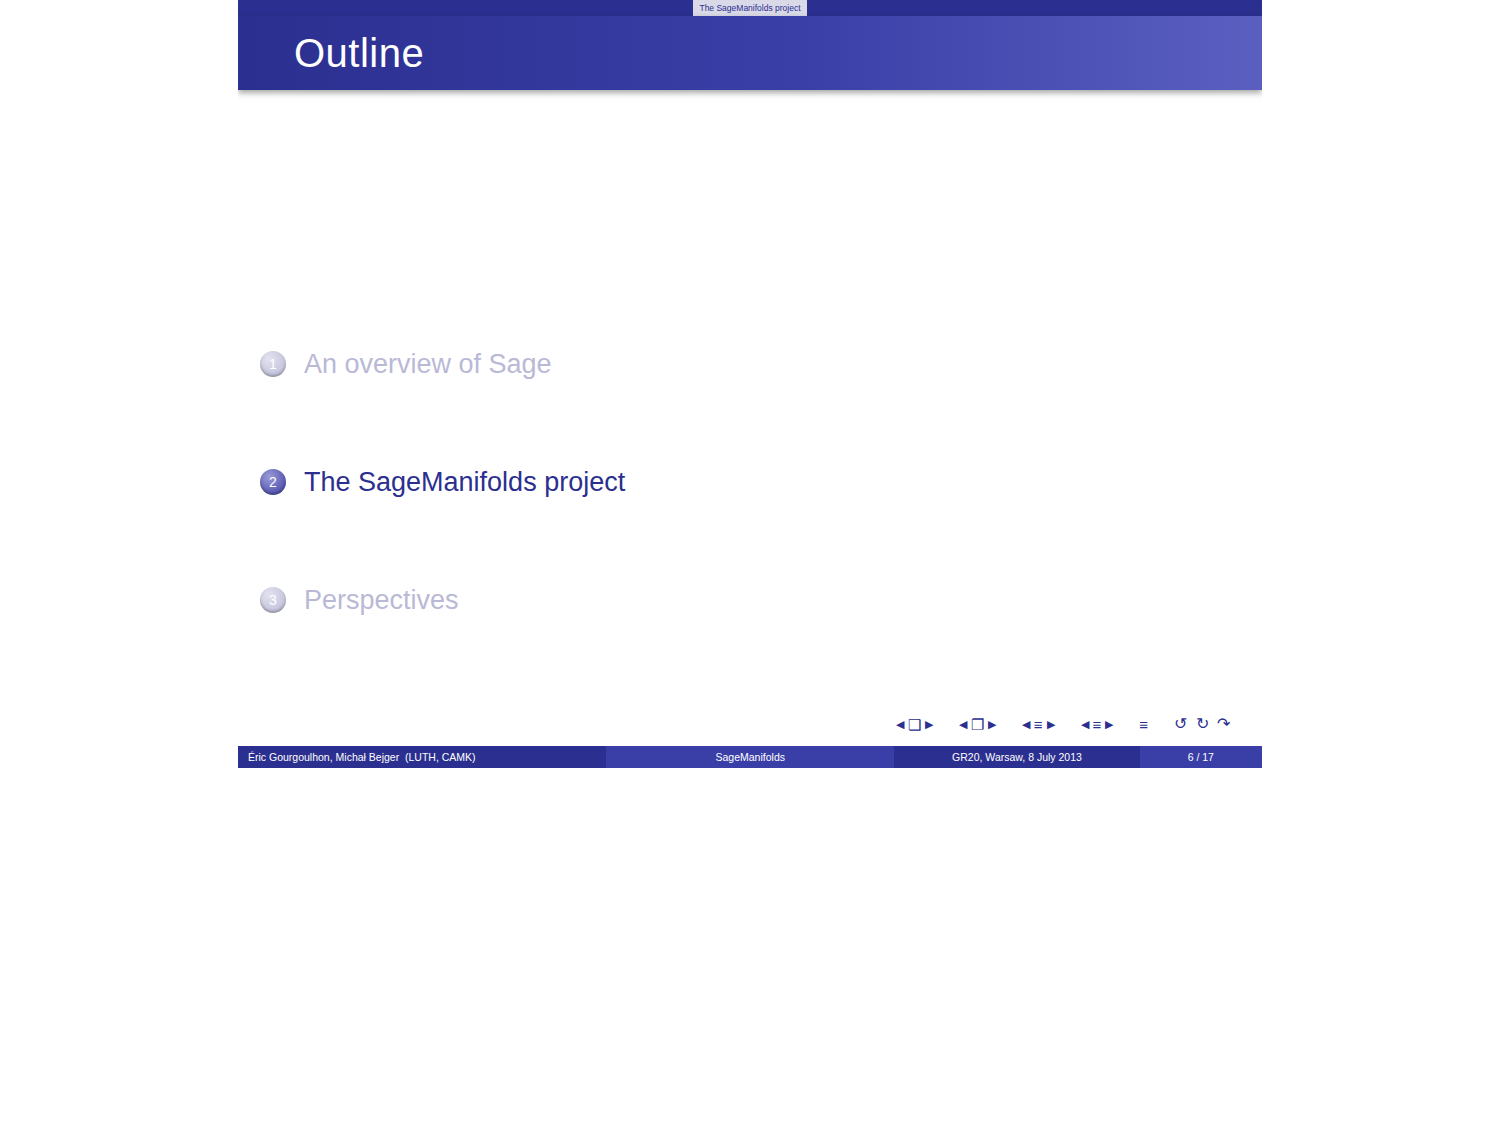The SageManifolds project
Outline
1 An overview of Sage
2 The SageManifolds project
3 Perspectives
◀❑▶ ◀❐▶ ◀≡▶ ◀≡▶ ≡ ↺ ↻ ↷
Éric Gourgoulhon, Michał Bejger (LUTH, CAMK)
SageManifolds
GR20, Warsaw, 8 July 2013
6 / 17